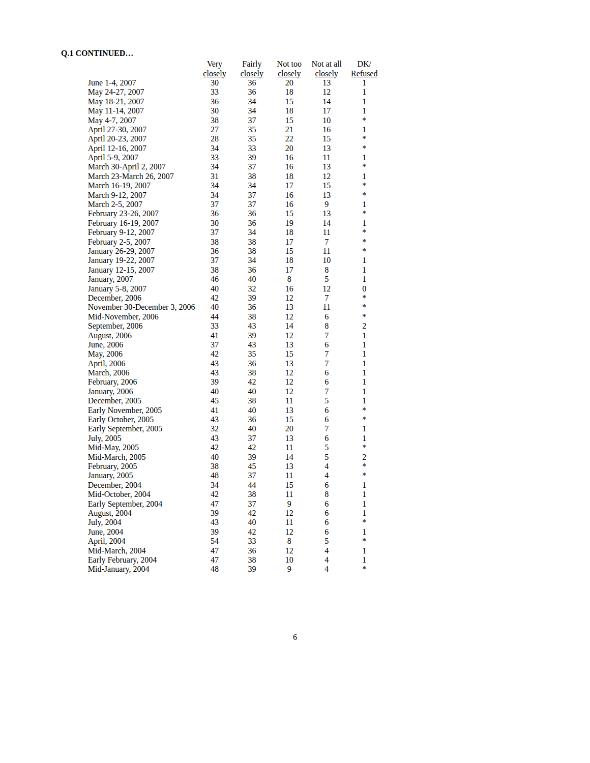Q.1 CONTINUED…
| | Very | Fairly | Not too | Not at all | DK/ |
| --- | --- | --- | --- | --- | --- |
| | closely | closely | closely | closely | Refused |
| June 1-4, 2007 | 30 | 36 | 20 | 13 | 1 |
| May 24-27, 2007 | 33 | 36 | 18 | 12 | 1 |
| May 18-21, 2007 | 36 | 34 | 15 | 14 | 1 |
| May 11-14, 2007 | 30 | 34 | 18 | 17 | 1 |
| May 4-7, 2007 | 38 | 37 | 15 | 10 | * |
| April 27-30, 2007 | 27 | 35 | 21 | 16 | 1 |
| April 20-23, 2007 | 28 | 35 | 22 | 15 | * |
| April 12-16, 2007 | 34 | 33 | 20 | 13 | * |
| April 5-9, 2007 | 33 | 39 | 16 | 11 | 1 |
| March 30-April 2, 2007 | 34 | 37 | 16 | 13 | * |
| March 23-March 26, 2007 | 31 | 38 | 18 | 12 | 1 |
| March 16-19, 2007 | 34 | 34 | 17 | 15 | * |
| March 9-12, 2007 | 34 | 37 | 16 | 13 | * |
| March 2-5, 2007 | 37 | 37 | 16 | 9 | 1 |
| February 23-26, 2007 | 36 | 36 | 15 | 13 | * |
| February 16-19, 2007 | 30 | 36 | 19 | 14 | 1 |
| February 9-12, 2007 | 37 | 34 | 18 | 11 | * |
| February 2-5, 2007 | 38 | 38 | 17 | 7 | * |
| January 26-29, 2007 | 36 | 38 | 15 | 11 | * |
| January 19-22, 2007 | 37 | 34 | 18 | 10 | 1 |
| January 12-15, 2007 | 38 | 36 | 17 | 8 | 1 |
| January, 2007 | 46 | 40 | 8 | 5 | 1 |
| January 5-8, 2007 | 40 | 32 | 16 | 12 | 0 |
| December, 2006 | 42 | 39 | 12 | 7 | * |
| November 30-December 3, 2006 | 40 | 36 | 13 | 11 | * |
| Mid-November, 2006 | 44 | 38 | 12 | 6 | * |
| September, 2006 | 33 | 43 | 14 | 8 | 2 |
| August, 2006 | 41 | 39 | 12 | 7 | 1 |
| June, 2006 | 37 | 43 | 13 | 6 | 1 |
| May, 2006 | 42 | 35 | 15 | 7 | 1 |
| April, 2006 | 43 | 36 | 13 | 7 | 1 |
| March, 2006 | 43 | 38 | 12 | 6 | 1 |
| February, 2006 | 39 | 42 | 12 | 6 | 1 |
| January, 2006 | 40 | 40 | 12 | 7 | 1 |
| December, 2005 | 45 | 38 | 11 | 5 | 1 |
| Early November, 2005 | 41 | 40 | 13 | 6 | * |
| Early October, 2005 | 43 | 36 | 15 | 6 | * |
| Early September, 2005 | 32 | 40 | 20 | 7 | 1 |
| July, 2005 | 43 | 37 | 13 | 6 | 1 |
| Mid-May, 2005 | 42 | 42 | 11 | 5 | * |
| Mid-March, 2005 | 40 | 39 | 14 | 5 | 2 |
| February, 2005 | 38 | 45 | 13 | 4 | * |
| January, 2005 | 48 | 37 | 11 | 4 | * |
| December, 2004 | 34 | 44 | 15 | 6 | 1 |
| Mid-October, 2004 | 42 | 38 | 11 | 8 | 1 |
| Early September, 2004 | 47 | 37 | 9 | 6 | 1 |
| August, 2004 | 39 | 42 | 12 | 6 | 1 |
| July, 2004 | 43 | 40 | 11 | 6 | * |
| June, 2004 | 39 | 42 | 12 | 6 | 1 |
| April, 2004 | 54 | 33 | 8 | 5 | * |
| Mid-March, 2004 | 47 | 36 | 12 | 4 | 1 |
| Early February, 2004 | 47 | 38 | 10 | 4 | 1 |
| Mid-January, 2004 | 48 | 39 | 9 | 4 | * |
6